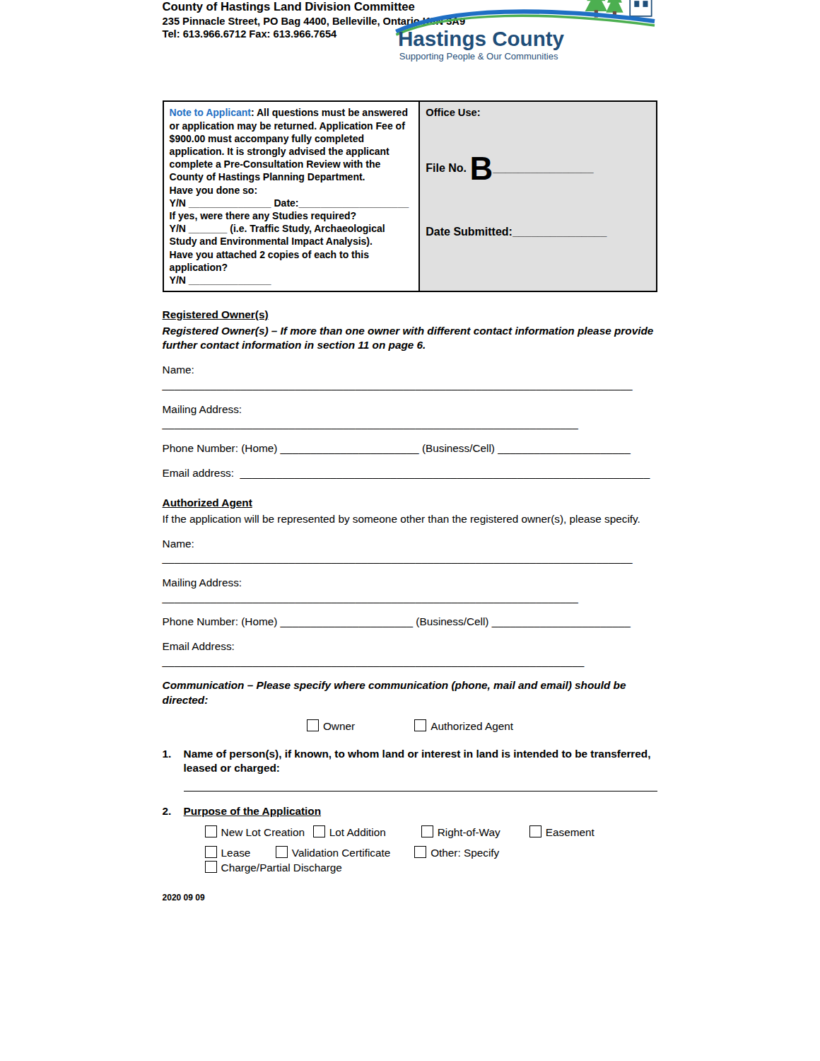County of Hastings Land Division Committee
235 Pinnacle Street, PO Bag 4400, Belleville, Ontario K8N 3A9
Tel: 613.966.6712 Fax: 613.966.7654
Hastings County Supporting People & Our Communities
APPLICATION FOR CONSENT
| Note to Applicant : All questions must be answered or application may be returned. Application Fee of $900.00 must accompany fully completed application. It is strongly advised the applicant complete a Pre-Consultation Review with the County of Hastings Planning Department. Have you done so: Y/N _______________ Date:____________________ If yes, were there any Studies required? Y/N _______ (i.e. Traffic Study, Archaeological Study and Environmental Impact Analysis). Have you attached 2 copies of each to this application? Y/N _______________ | Office Use: File No. B ________________ Date Submitted:_______________ |
Registered Owner(s)
Registered Owner(s) – If more than one owner with different contact information please provide further contact information in section 11 on page 6.
Name: ______________________________________________________________________________
Mailing Address: _____________________________________________________________________
Phone Number: (Home) _______________________ (Business/Cell) ______________________
Email address: ____________________________________________________________________
Authorized Agent
If the application will be represented by someone other than the registered owner(s), please specify.
Name: ______________________________________________________________________________
Mailing Address: _____________________________________________________________________
Phone Number: (Home) ______________________ (Business/Cell) _______________________
Email Address: ______________________________________________________________________
Communication – Please specify where communication (phone, mail and email) should be directed:
Owner Authorized Agent
1. Name of person(s), if known, to whom land or interest in land is intended to be transferred, leased or charged:
2. Purpose of the Application
New Lot Creation Lot Addition Right-of-Way Easement
Lease Validation Certificate Other: Specify Charge/Partial Discharge
2020 09 09